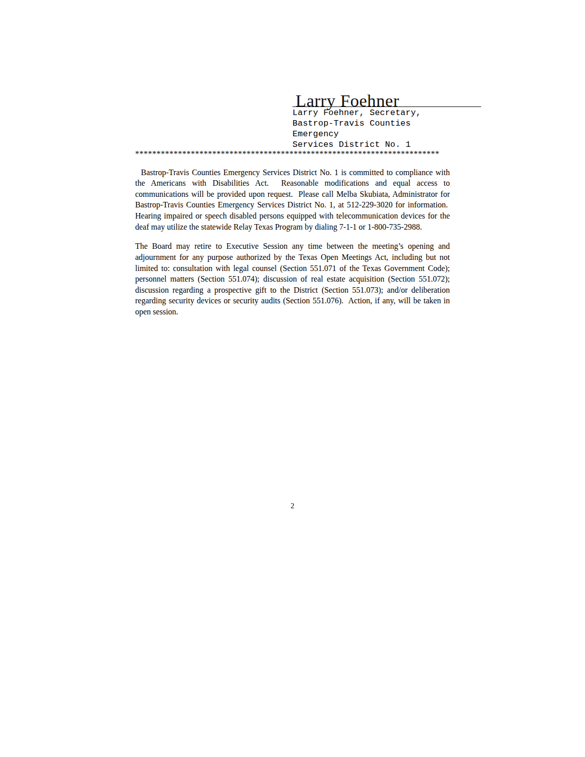Larry Foehner
Larry Foehner, Secretary,
Bastrop-Travis Counties Emergency
Services District No. 1
***********************************************************************
Bastrop-Travis Counties Emergency Services District No. 1 is committed to compliance with the Americans with Disabilities Act. Reasonable modifications and equal access to communications will be provided upon request. Please call Melba Skubiata, Administrator for Bastrop-Travis Counties Emergency Services District No. 1, at 512-229-3020 for information. Hearing impaired or speech disabled persons equipped with telecommunication devices for the deaf may utilize the statewide Relay Texas Program by dialing 7-1-1 or 1-800-735-2988.
The Board may retire to Executive Session any time between the meeting’s opening and adjournment for any purpose authorized by the Texas Open Meetings Act, including but not limited to: consultation with legal counsel (Section 551.071 of the Texas Government Code); personnel matters (Section 551.074); discussion of real estate acquisition (Section 551.072); discussion regarding a prospective gift to the District (Section 551.073); and/or deliberation regarding security devices or security audits (Section 551.076). Action, if any, will be taken in open session.
2